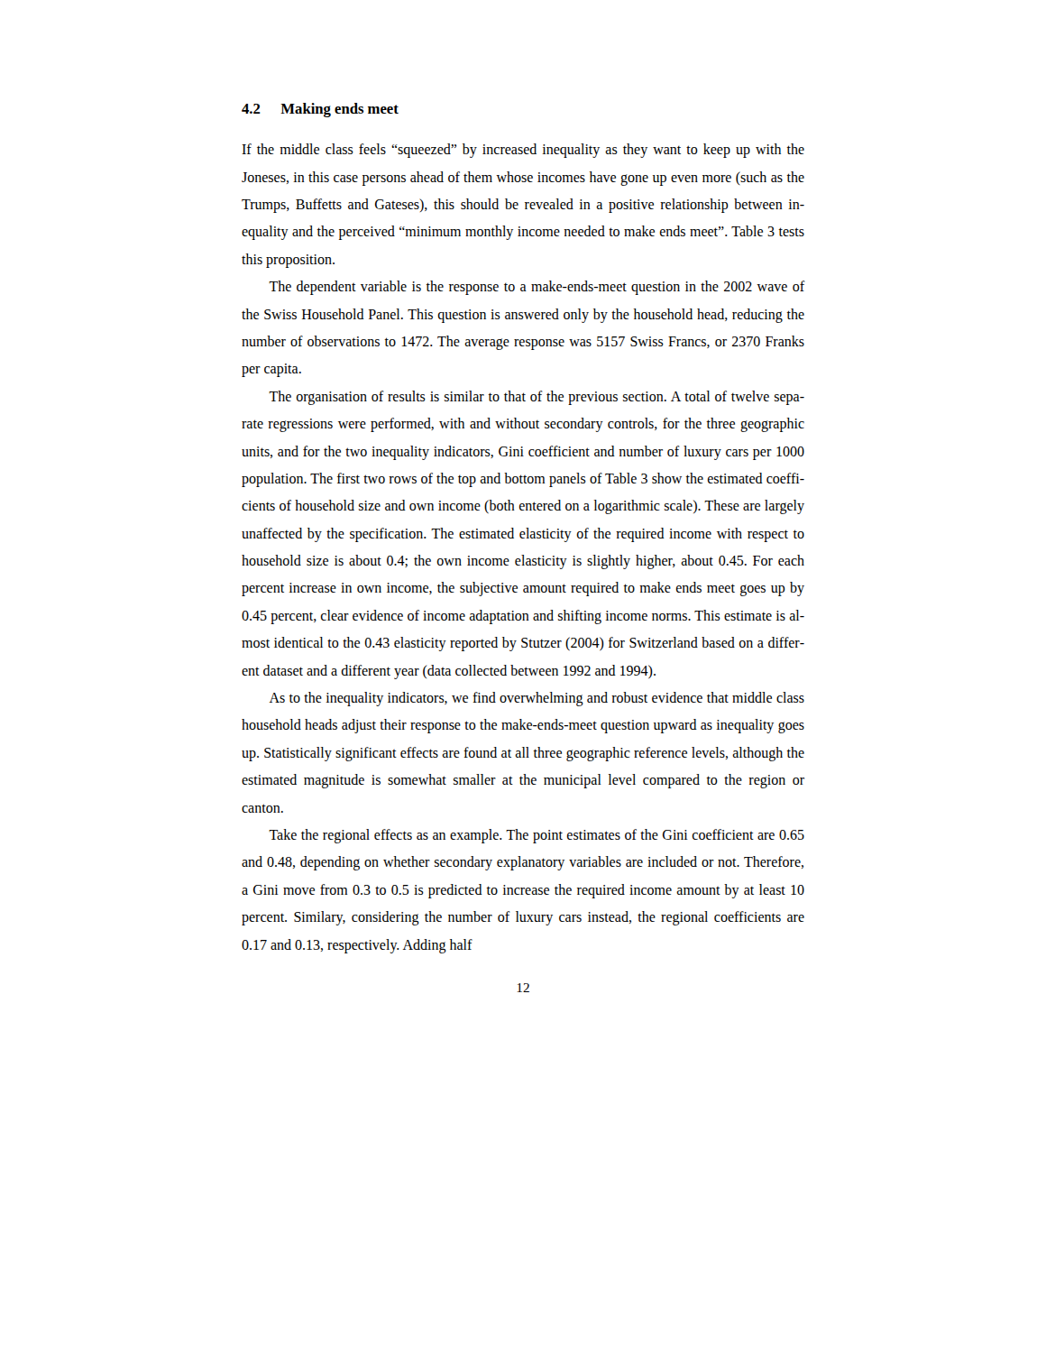4.2 Making ends meet
If the middle class feels “squeezed” by increased inequality as they want to keep up with the Joneses, in this case persons ahead of them whose incomes have gone up even more (such as the Trumps, Buffetts and Gateses), this should be revealed in a positive relationship between inequality and the perceived “minimum monthly income needed to make ends meet”. Table 3 tests this proposition.
The dependent variable is the response to a make-ends-meet question in the 2002 wave of the Swiss Household Panel. This question is answered only by the household head, reducing the number of observations to 1472. The average response was 5157 Swiss Francs, or 2370 Franks per capita.
The organisation of results is similar to that of the previous section. A total of twelve separate regressions were performed, with and without secondary controls, for the three geographic units, and for the two inequality indicators, Gini coefficient and number of luxury cars per 1000 population. The first two rows of the top and bottom panels of Table 3 show the estimated coefficients of household size and own income (both entered on a logarithmic scale). These are largely unaffected by the specification. The estimated elasticity of the required income with respect to household size is about 0.4; the own income elasticity is slightly higher, about 0.45. For each percent increase in own income, the subjective amount required to make ends meet goes up by 0.45 percent, clear evidence of income adaptation and shifting income norms. This estimate is almost identical to the 0.43 elasticity reported by Stutzer (2004) for Switzerland based on a different dataset and a different year (data collected between 1992 and 1994).
As to the inequality indicators, we find overwhelming and robust evidence that middle class household heads adjust their response to the make-ends-meet question upward as inequality goes up. Statistically significant effects are found at all three geographic reference levels, although the estimated magnitude is somewhat smaller at the municipal level compared to the region or canton.
Take the regional effects as an example. The point estimates of the Gini coefficient are 0.65 and 0.48, depending on whether secondary explanatory variables are included or not. Therefore, a Gini move from 0.3 to 0.5 is predicted to increase the required income amount by at least 10 percent. Similary, considering the number of luxury cars instead, the regional coefficients are 0.17 and 0.13, respectively. Adding half
12